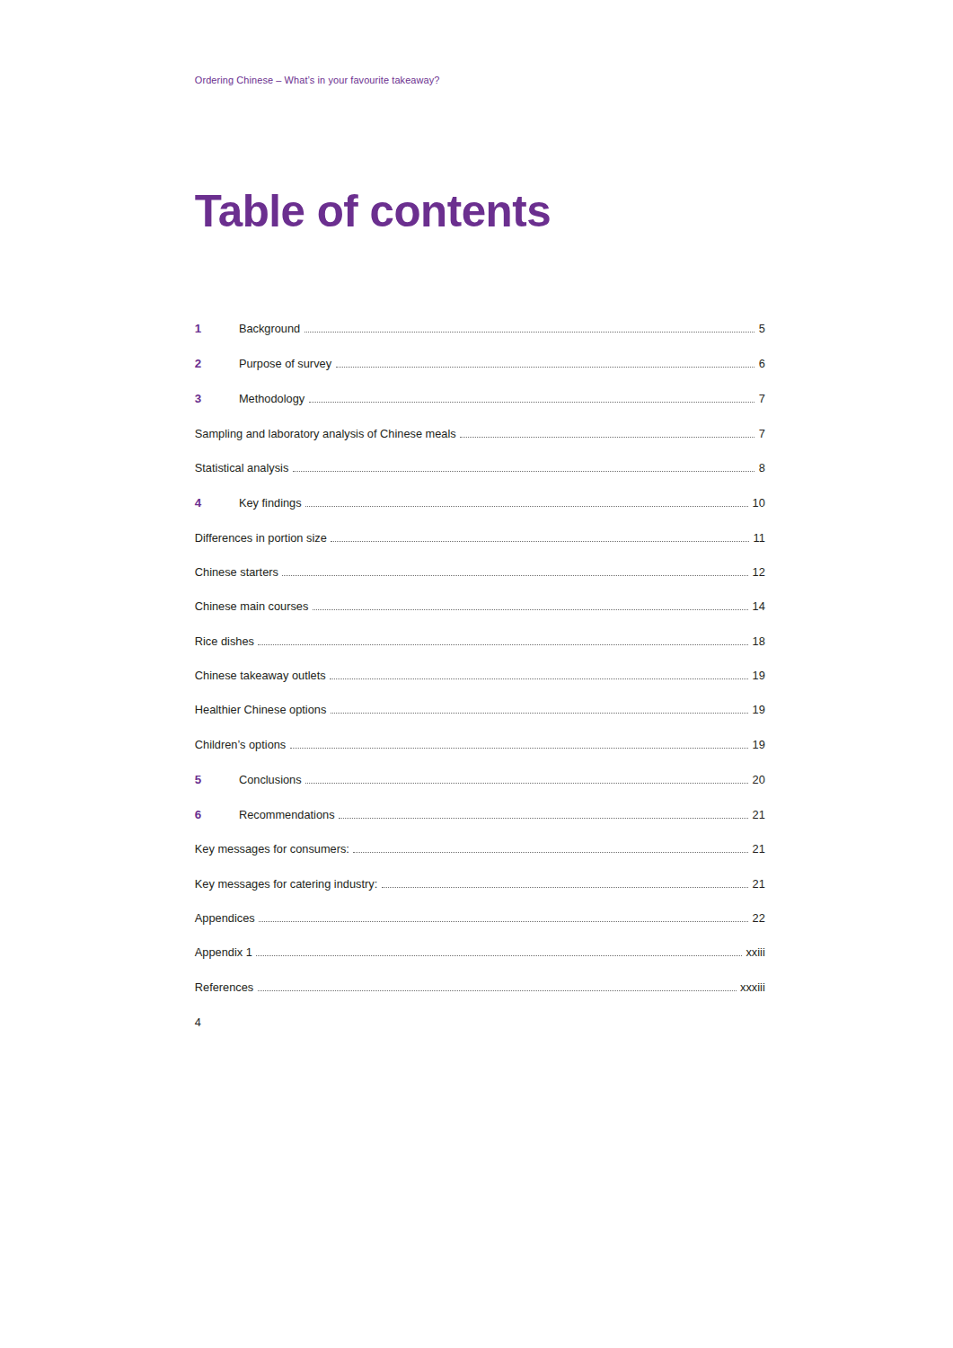Ordering Chinese – What’s in your favourite takeaway?
Table of contents
1 Background 5
2 Purpose of survey 6
3 Methodology 7
Sampling and laboratory analysis of Chinese meals 7
Statistical analysis 8
4 Key findings 10
Differences in portion size 11
Chinese starters 12
Chinese main courses 14
Rice dishes 18
Chinese takeaway outlets 19
Healthier Chinese options 19
Children’s options 19
5 Conclusions 20
6 Recommendations 21
Key messages for consumers: 21
Key messages for catering industry: 21
Appendices 22
Appendix 1 xxiii
References xxxiii
4